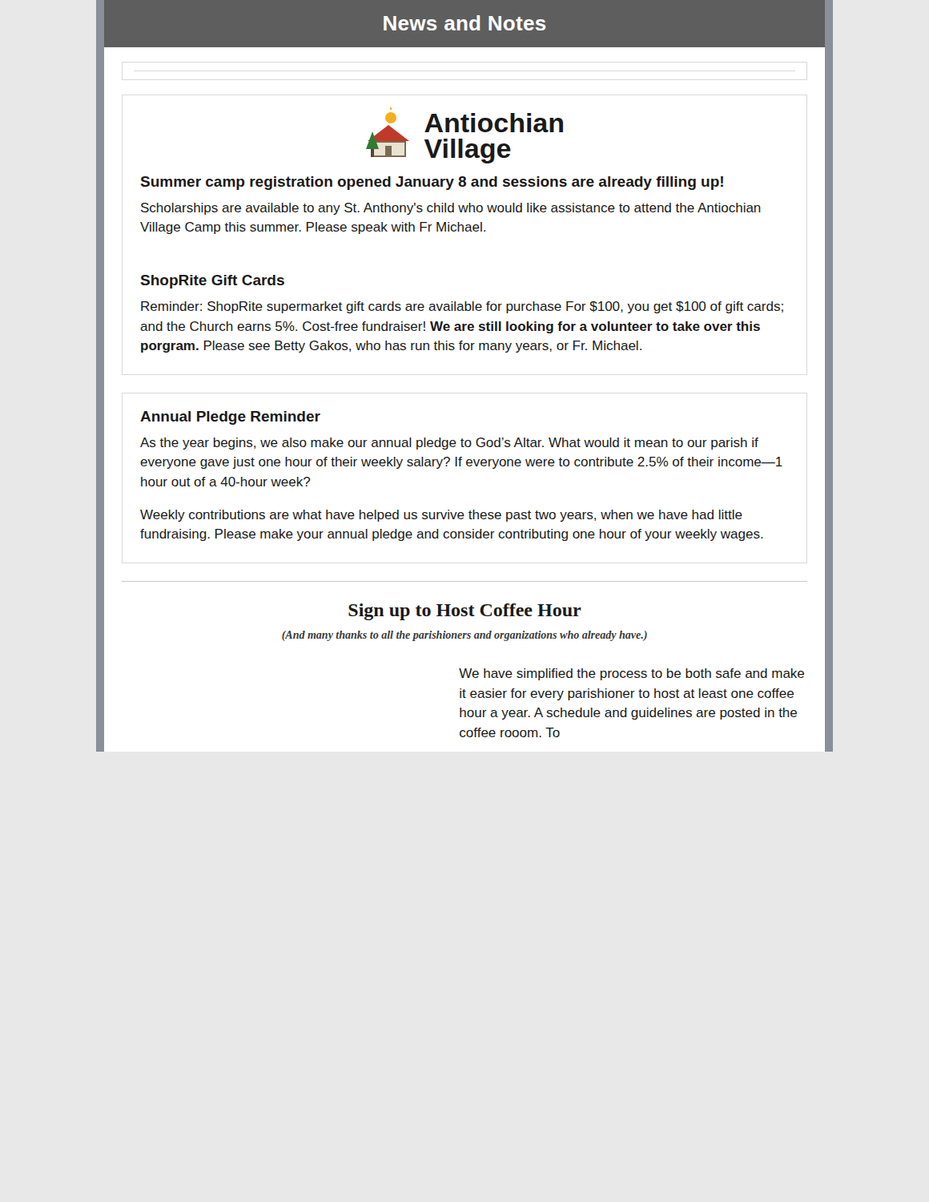News and Notes
AntiochianVillage
Summer camp registration opened January 8 and sessions are already filling up!
Scholarships are available to any St. Anthony's child who would like assistance to attend the Antiochian Village Camp this summer. Please speak with Fr Michael.
ShopRite Gift Cards
Reminder: ShopRite supermarket gift cards are available for purchase For $100, you get $100 of gift cards; and the Church earns 5%. Cost-free fundraiser! We are still looking for a volunteer to take over this porgram. Please see Betty Gakos, who has run this for many years, or Fr. Michael.
Annual Pledge Reminder
As the year begins, we also make our annual pledge to God’s Altar. What would it mean to our parish if everyone gave just one hour of their weekly salary? If everyone were to contribute 2.5% of their income—1 hour out of a 40-hour week?
Weekly contributions are what have helped us survive these past two years, when we have had little fundraising. Please make your annual pledge and consider contributing one hour of your weekly wages.
Sign up to Host Coffee Hour
(And many thanks to all the parishioners and organizations who already have.)
We have simplified the process to be both safe and make it easier for every parishioner to host at least one coffee hour a year. A schedule and guidelines are posted in the coffee rooom. To